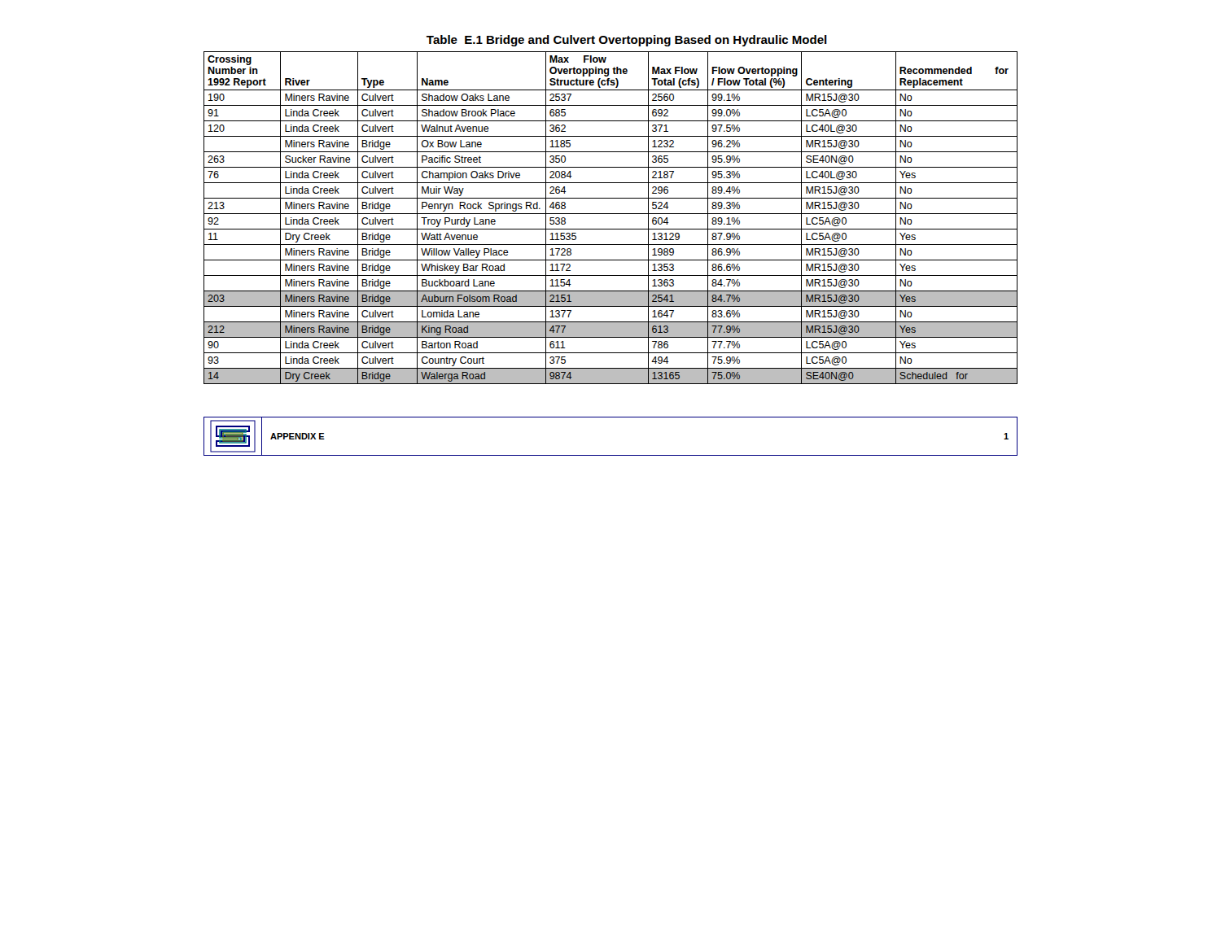Table E.1 Bridge and Culvert Overtopping Based on Hydraulic Model
| Crossing Number in 1992 Report | River | Type | Name | Max Flow Overtopping the Structure (cfs) | Max Flow Total (cfs) | Flow Overtopping / Flow Total (%) | Centering | Recommended for Replacement |
| --- | --- | --- | --- | --- | --- | --- | --- | --- |
| 190 | Miners Ravine | Culvert | Shadow Oaks Lane | 2537 | 2560 | 99.1% | MR15J@30 | No |
| 91 | Linda Creek | Culvert | Shadow Brook Place | 685 | 692 | 99.0% | LC5A@0 | No |
| 120 | Linda Creek | Culvert | Walnut Avenue | 362 | 371 | 97.5% | LC40L@30 | No |
| | Miners Ravine | Bridge | Ox Bow Lane | 1185 | 1232 | 96.2% | MR15J@30 | No |
| 263 | Sucker Ravine | Culvert | Pacific Street | 350 | 365 | 95.9% | SE40N@0 | No |
| 76 | Linda Creek | Culvert | Champion Oaks Drive | 2084 | 2187 | 95.3% | LC40L@30 | Yes |
| | Linda Creek | Culvert | Muir Way | 264 | 296 | 89.4% | MR15J@30 | No |
| 213 | Miners Ravine | Bridge | Penryn Rock Springs Rd. | 468 | 524 | 89.3% | MR15J@30 | No |
| 92 | Linda Creek | Culvert | Troy Purdy Lane | 538 | 604 | 89.1% | LC5A@0 | No |
| 11 | Dry Creek | Bridge | Watt Avenue | 11535 | 13129 | 87.9% | LC5A@0 | Yes |
| | Miners Ravine | Bridge | Willow Valley Place | 1728 | 1989 | 86.9% | MR15J@30 | No |
| | Miners Ravine | Bridge | Whiskey Bar Road | 1172 | 1353 | 86.6% | MR15J@30 | Yes |
| | Miners Ravine | Bridge | Buckboard Lane | 1154 | 1363 | 84.7% | MR15J@30 | No |
| 203 | Miners Ravine | Bridge | Auburn Folsom Road | 2151 | 2541 | 84.7% | MR15J@30 | Yes |
| | Miners Ravine | Culvert | Lomida Lane | 1377 | 1647 | 83.6% | MR15J@30 | No |
| 212 | Miners Ravine | Bridge | King Road | 477 | 613 | 77.9% | MR15J@30 | Yes |
| 90 | Linda Creek | Culvert | Barton Road | 611 | 786 | 77.7% | LC5A@0 | Yes |
| 93 | Linda Creek | Culvert | Country Court | 375 | 494 | 75.9% | LC5A@0 | No |
| 14 | Dry Creek | Bridge | Walerga Road | 9874 | 13165 | 75.0% | SE40N@0 | Scheduled for |
APPENDIX E 1